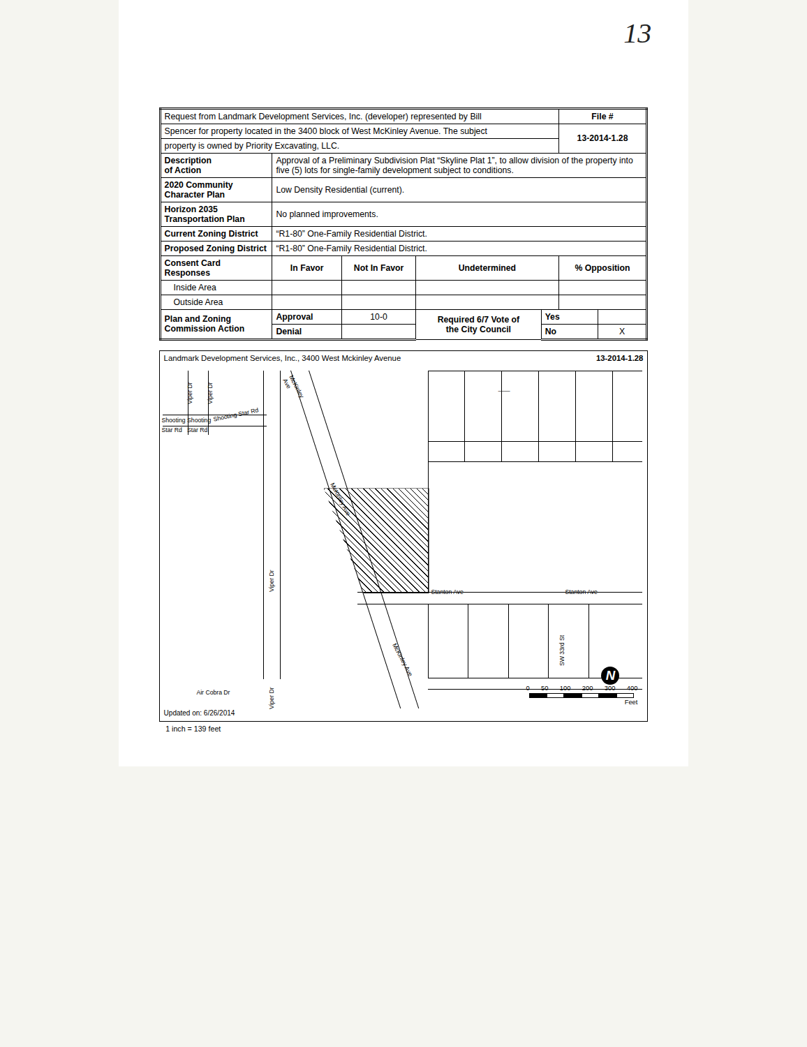13
| Request from Landmark Development Services, Inc. (developer) represented by Bill | File # |
| Spencer for property located in the 3400 block of West McKinley Avenue. The subject | 13-2014-1.28 |
| property is owned by Priority Excavating, LLC. |
| Description of Action | Approval of a Preliminary Subdivision Plat “Skyline Plat 1”, to allow division of the property into five (5) lots for single-family development subject to conditions. |
| 2020 Community Character Plan | Low Density Residential (current). |
| Horizon 2035 Transportation Plan | No planned improvements. |
| Current Zoning District | “R1-80” One-Family Residential District. |
| Proposed Zoning District | “R1-80” One-Family Residential District. |
| Consent Card Responses | In Favor | Not In Favor | Undetermined | % Opposition |
| Inside Area | | | | |
| Outside Area | | | | |
| Plan and Zoning Commission Action | Approval | 10-0 | Required 6/7 Vote of the City Council | Yes | |
| Denial | | No | X |
Landmark Development Services, Inc., 3400 West Mckinley Avenue
13-2014-1.28
Viper Dr
Viper Dr
Shooting Shooting
Star Rd Star Rd
Shooting Star Rd
Viper Dr
Viper Dr
McKinley
Ave
McKinley Ave
McKinley Ave
——
Stanton Ave
Stanton Ave
SW 33rd St
Air Cobra Dr
N
050100200300400
Feet
Updated on: 6/26/2014
1 inch = 139 feet